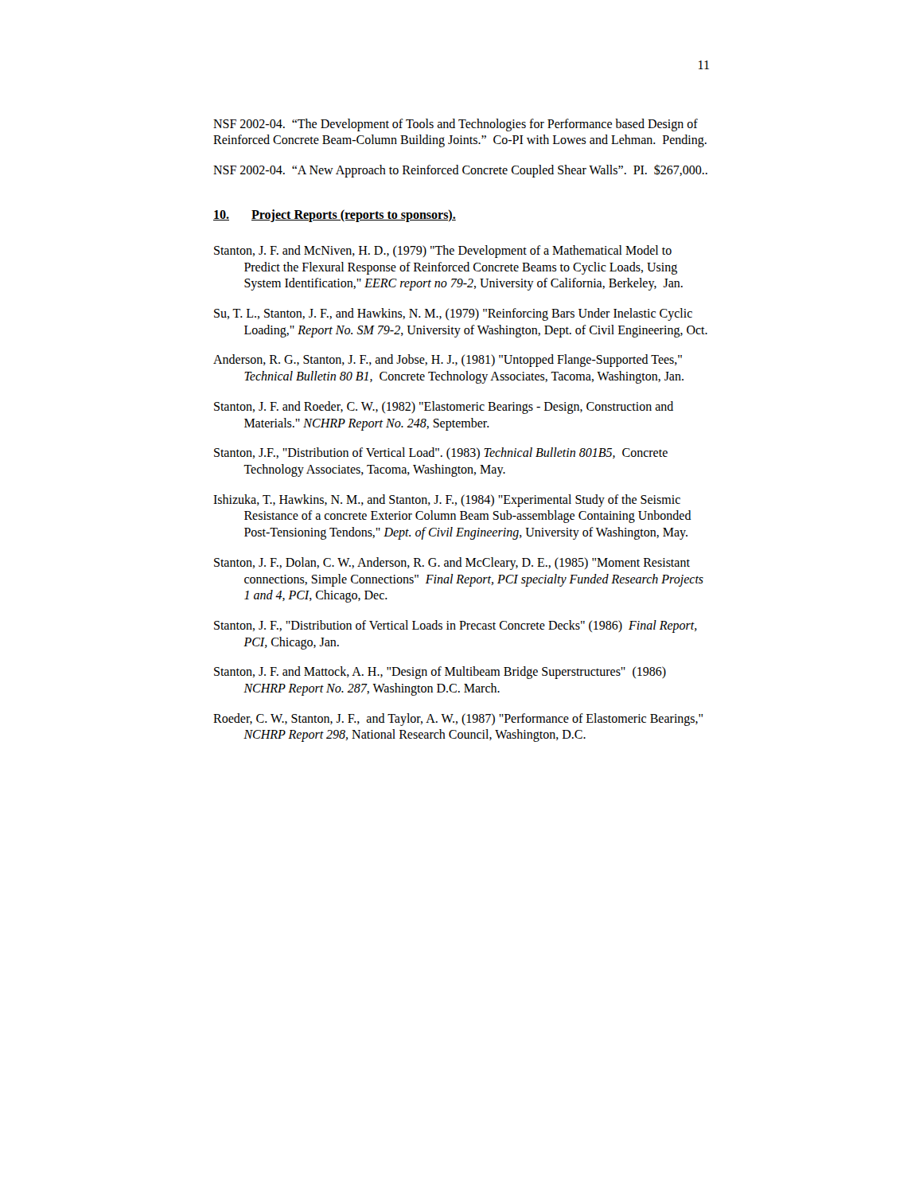11
NSF 2002-04. “The Development of Tools and Technologies for Performance based Design of Reinforced Concrete Beam-Column Building Joints.” Co-PI with Lowes and Lehman. Pending.
NSF 2002-04. “A New Approach to Reinforced Concrete Coupled Shear Walls”. PI. $267,000..
10. Project Reports (reports to sponsors).
Stanton, J. F. and McNiven, H. D., (1979) "The Development of a Mathematical Model to Predict the Flexural Response of Reinforced Concrete Beams to Cyclic Loads, Using System Identification," EERC report no 79-2, University of California, Berkeley, Jan.
Su, T. L., Stanton, J. F., and Hawkins, N. M., (1979) "Reinforcing Bars Under Inelastic Cyclic Loading," Report No. SM 79-2, University of Washington, Dept. of Civil Engineering, Oct.
Anderson, R. G., Stanton, J. F., and Jobse, H. J., (1981) "Untopped Flange-Supported Tees," Technical Bulletin 80 B1, Concrete Technology Associates, Tacoma, Washington, Jan.
Stanton, J. F. and Roeder, C. W., (1982) "Elastomeric Bearings - Design, Construction and Materials." NCHRP Report No. 248, September.
Stanton, J.F., "Distribution of Vertical Load". (1983) Technical Bulletin 801B5, Concrete Technology Associates, Tacoma, Washington, May.
Ishizuka, T., Hawkins, N. M., and Stanton, J. F., (1984) "Experimental Study of the Seismic Resistance of a concrete Exterior Column Beam Sub-assemblage Containing Unbonded Post-Tensioning Tendons," Dept. of Civil Engineering, University of Washington, May.
Stanton, J. F., Dolan, C. W., Anderson, R. G. and McCleary, D. E., (1985) "Moment Resistant connections, Simple Connections" Final Report, PCI specialty Funded Research Projects 1 and 4, PCI, Chicago, Dec.
Stanton, J. F., "Distribution of Vertical Loads in Precast Concrete Decks" (1986) Final Report, PCI, Chicago, Jan.
Stanton, J. F. and Mattock, A. H., "Design of Multibeam Bridge Superstructures" (1986) NCHRP Report No. 287, Washington D.C. March.
Roeder, C. W., Stanton, J. F., and Taylor, A. W., (1987) "Performance of Elastomeric Bearings," NCHRP Report 298, National Research Council, Washington, D.C.